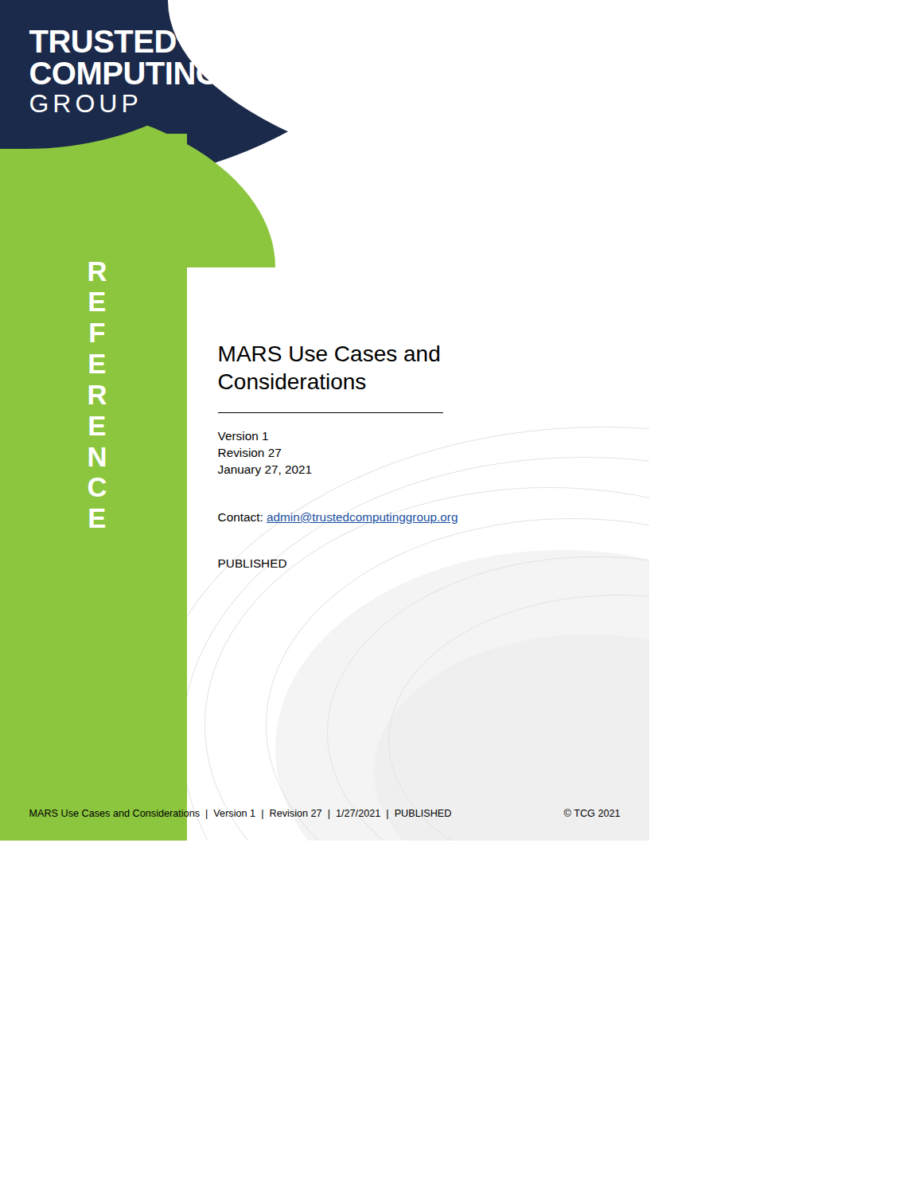TRUSTED®
COMPUTING
GROUP
REFERENCE
MARS Use Cases and Considerations
Version 1
Revision 27
January 27, 2021
Contact: admin@trustedcomputinggroup.org
PUBLISHED
MARS Use Cases and Considerations | Version 1 | Revision 27 | 1/27/2021 | PUBLISHED
© TCG 2021